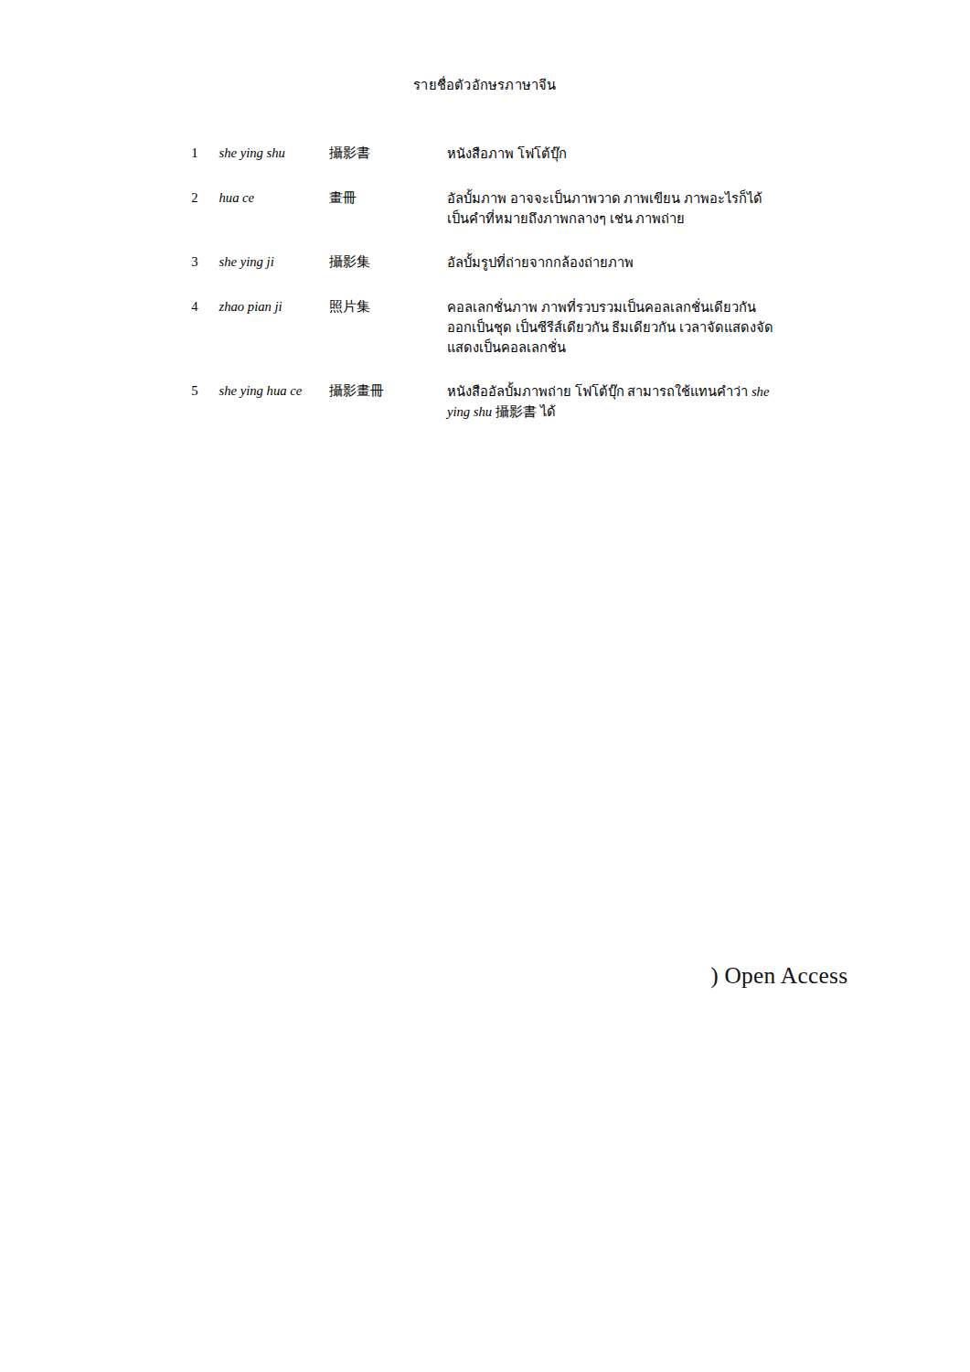รายชื่อตัวอักษรภาษาจีน
| 1 | she ying shu | 攝影書 | หนังสือภาพ โฟโต้บุ๊ก |
| 2 | hua ce | 畫冊 | อัลบั้มภาพ อาจจะเป็นภาพวาด ภาพเขียน ภาพอะไรก็ได้ เป็นคำที่หมายถึงภาพกลางๆ เช่น ภาพถ่าย |
| 3 | she ying ji | 攝影集 | อัลบั้มรูปที่ถ่ายจากกล้องถ่ายภาพ |
| 4 | zhao pian ji | 照片集 | คอลเลกชั่นภาพ ภาพที่รวบรวมเป็นคอลเลกชั่นเดียวกัน ออกเป็นชุด เป็นซีรีส์เดียวกัน ธีมเดียวกัน เวลาจัดแสดงจัดแสดงเป็นคอลเลกชั่น |
| 5 | she ying hua ce | 攝影畫冊 | หนังสืออัลบั้มภาพถ่าย โฟโต้บุ๊ก สามารถใช้แทนคำว่า she ying shu 攝影書 ได้ |
) Open Access